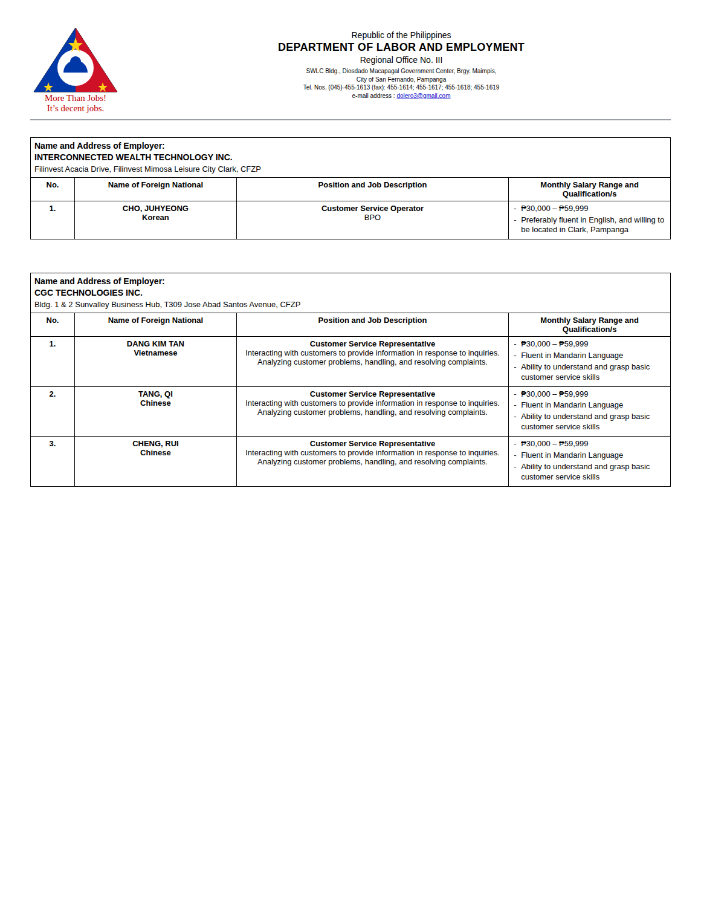More Than Jobs!
It’s decent jobs.
Republic of the Philippines
DEPARTMENT OF LABOR AND EMPLOYMENT
Regional Office No. III
SWLC Bldg., Diosdado Macapagal Government Center, Brgy. Maimpis,
City of San Fernando, Pampanga
Tel. Nos. (045)-455-1613 (fax): 455-1614; 455-1617; 455-1618; 455-1619
e-mail address : dolero3@gmail.com
| Name and Address of Employer: INTERCONNECTED WEALTH TECHNOLOGY INC. Filinvest Acacia Drive, Filinvest Mimosa Leisure City Clark, CFZP |
| No. | Name of Foreign National | Position and Job Description | Monthly Salary Range and Qualification/s |
| 1. | CHO, JUHYEONG Korean | Customer Service Operator BPO | ₱30,000 – ₱59,999 Preferably fluent in English, and willing to be located in Clark, Pampanga |
| Name and Address of Employer: CGC TECHNOLOGIES INC. Bldg. 1 & 2 Sunvalley Business Hub, T309 Jose Abad Santos Avenue, CFZP |
| No. | Name of Foreign National | Position and Job Description | Monthly Salary Range and Qualification/s |
| 1. | DANG KIM TAN Vietnamese | Customer Service Representative Interacting with customers to provide information in response to inquiries. Analyzing customer problems, handling, and resolving complaints. | ₱30,000 – ₱59,999 Fluent in Mandarin Language Ability to understand and grasp basic customer service skills |
| 2. | TANG, QI Chinese | Customer Service Representative Interacting with customers to provide information in response to inquiries. Analyzing customer problems, handling, and resolving complaints. | ₱30,000 – ₱59,999 Fluent in Mandarin Language Ability to understand and grasp basic customer service skills |
| 3. | CHENG, RUI Chinese | Customer Service Representative Interacting with customers to provide information in response to inquiries. Analyzing customer problems, handling, and resolving complaints. | ₱30,000 – ₱59,999 Fluent in Mandarin Language Ability to understand and grasp basic customer service skills |